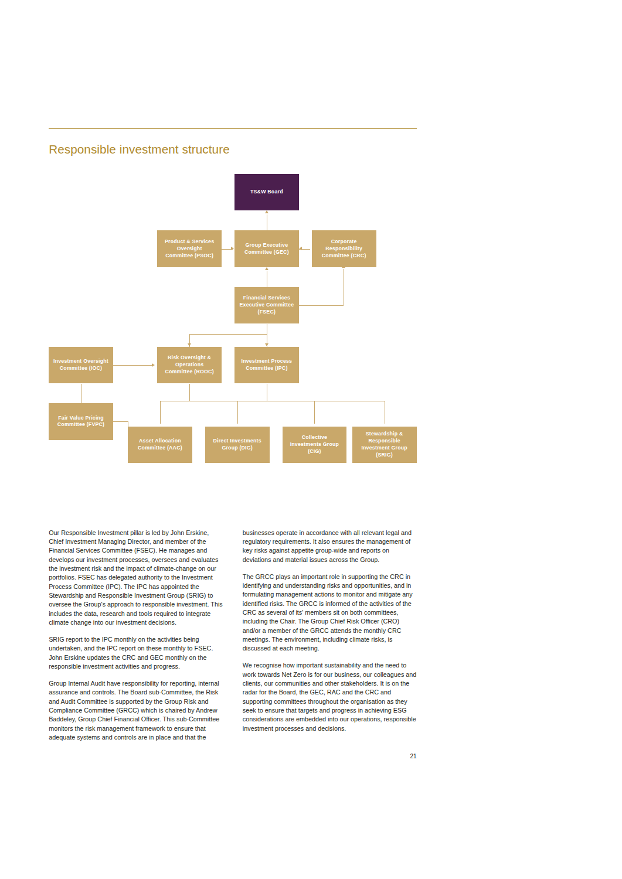Responsible investment structure
TS&W Board
Product & Services
Oversight
Committee (PSOC)
Group Executive
Committee (GEC)
Corporate
Responsibility
Committee (CRC)
Financial Services
Executive Committee
(FSEC)
Investment Oversight
Committee (IOC)
Risk Oversight &
Operations
Committee (ROOC)
Investment Process
Committee (IPC)
Fair Value Pricing
Committee (FVPC)
Asset Allocation
Committee (AAC)
Direct Investments
Group (DIG)
Collective
Investments Group
(CIG)
Stewardship &
Responsible
Investment Group
(SRIG)
Our Responsible Investment pillar is led by John Erskine, Chief Investment Managing Director, and member of the Financial Services Committee (FSEC). He manages and develops our investment processes, oversees and evaluates the investment risk and the impact of climate-change on our portfolios. FSEC has delegated authority to the Investment Process Committee (IPC). The IPC has appointed the Stewardship and Responsible Investment Group (SRIG) to oversee the Group's approach to responsible investment. This includes the data, research and tools required to integrate climate change into our investment decisions.
SRIG report to the IPC monthly on the activities being undertaken, and the IPC report on these monthly to FSEC. John Erskine updates the CRC and GEC monthly on the responsible investment activities and progress.
Group Internal Audit have responsibility for reporting, internal assurance and controls. The Board sub-Committee, the Risk and Audit Committee is supported by the Group Risk and Compliance Committee (GRCC) which is chaired by Andrew Baddeley, Group Chief Financial Officer. This sub-Committee monitors the risk management framework to ensure that adequate systems and controls are in place and that the businesses operate in accordance with all relevant legal and regulatory requirements. It also ensures the management of key risks against appetite group-wide and reports on deviations and material issues across the Group.
The GRCC plays an important role in supporting the CRC in identifying and understanding risks and opportunities, and in formulating management actions to monitor and mitigate any identified risks. The GRCC is informed of the activities of the CRC as several of its' members sit on both committees, including the Chair. The Group Chief Risk Officer (CRO) and/or a member of the GRCC attends the monthly CRC meetings. The environment, including climate risks, is discussed at each meeting.
We recognise how important sustainability and the need to work towards Net Zero is for our business, our colleagues and clients, our communities and other stakeholders. It is on the radar for the Board, the GEC, RAC and the CRC and supporting committees throughout the organisation as they seek to ensure that targets and progress in achieving ESG considerations are embedded into our operations, responsible investment processes and decisions.
21